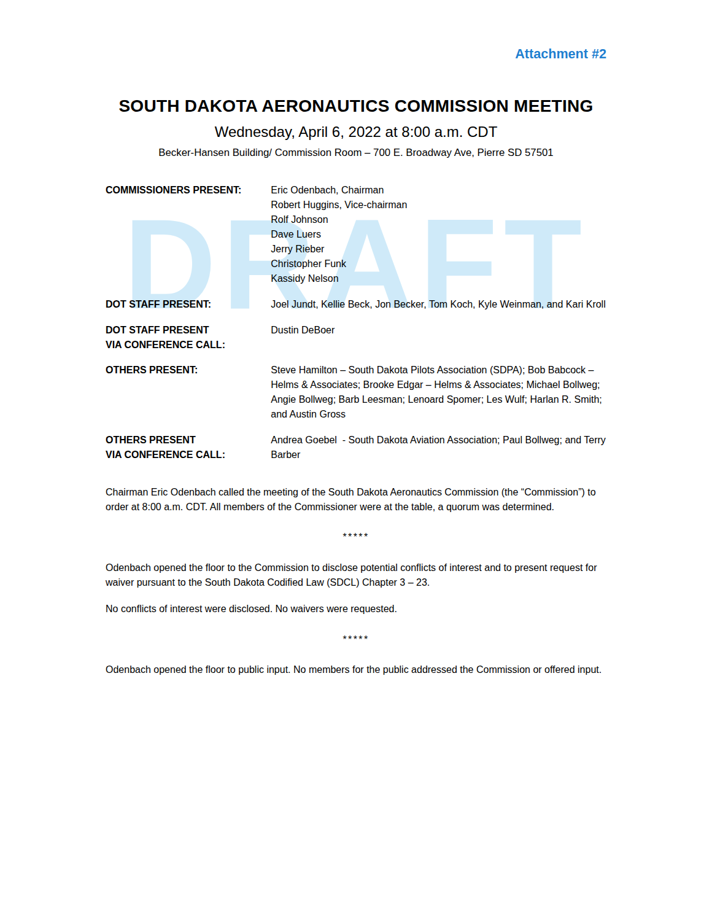DRAFT
Attachment #2
SOUTH DAKOTA AERONAUTICS COMMISSION MEETING
Wednesday, April 6, 2022 at 8:00 a.m. CDT
Becker-Hansen Building/ Commission Room – 700 E. Broadway Ave, Pierre SD 57501
| COMMISSIONERS PRESENT: | Eric Odenbach, Chairman Robert Huggins, Vice-chairman Rolf Johnson Dave Luers Jerry Rieber Christopher Funk Kassidy Nelson |
| DOT STAFF PRESENT: | Joel Jundt, Kellie Beck, Jon Becker, Tom Koch, Kyle Weinman, and Kari Kroll |
| DOT STAFF PRESENT VIA CONFERENCE CALL: | Dustin DeBoer |
| OTHERS PRESENT: | Steve Hamilton – South Dakota Pilots Association (SDPA); Bob Babcock – Helms & Associates; Brooke Edgar – Helms & Associates; Michael Bollweg; Angie Bollweg; Barb Leesman; Lenoard Spomer; Les Wulf; Harlan R. Smith; and Austin Gross |
| OTHERS PRESENT VIA CONFERENCE CALL: | Andrea Goebel - South Dakota Aviation Association; Paul Bollweg; and Terry Barber |
Chairman Eric Odenbach called the meeting of the South Dakota Aeronautics Commission (the “Commission”) to order at 8:00 a.m. CDT. All members of the Commissioner were at the table, a quorum was determined.
*****
Odenbach opened the floor to the Commission to disclose potential conflicts of interest and to present request for waiver pursuant to the South Dakota Codified Law (SDCL) Chapter 3 – 23.
No conflicts of interest were disclosed. No waivers were requested.
*****
Odenbach opened the floor to public input. No members for the public addressed the Commission or offered input.